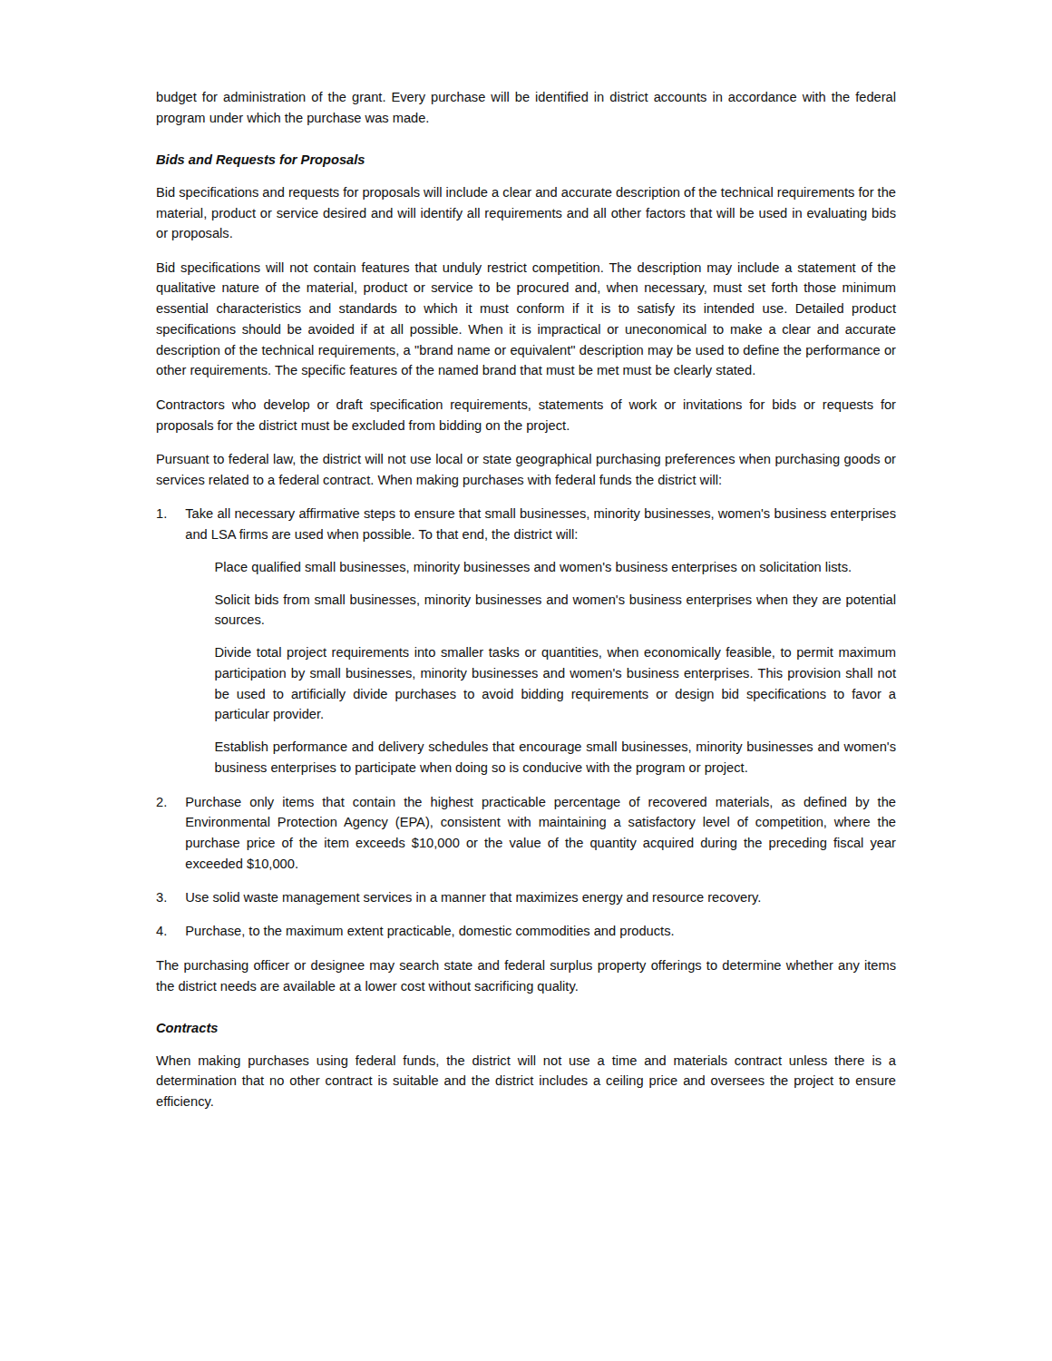budget for administration of the grant. Every purchase will be identified in district accounts in accordance with the federal program under which the purchase was made.
Bids and Requests for Proposals
Bid specifications and requests for proposals will include a clear and accurate description of the technical requirements for the material, product or service desired and will identify all requirements and all other factors that will be used in evaluating bids or proposals.
Bid specifications will not contain features that unduly restrict competition. The description may include a statement of the qualitative nature of the material, product or service to be procured and, when necessary, must set forth those minimum essential characteristics and standards to which it must conform if it is to satisfy its intended use. Detailed product specifications should be avoided if at all possible. When it is impractical or uneconomical to make a clear and accurate description of the technical requirements, a "brand name or equivalent" description may be used to define the performance or other requirements. The specific features of the named brand that must be met must be clearly stated.
Contractors who develop or draft specification requirements, statements of work or invitations for bids or requests for proposals for the district must be excluded from bidding on the project.
Pursuant to federal law, the district will not use local or state geographical purchasing preferences when purchasing goods or services related to a federal contract. When making purchases with federal funds the district will:
Take all necessary affirmative steps to ensure that small businesses, minority businesses, women's business enterprises and LSA firms are used when possible. To that end, the district will:
Place qualified small businesses, minority businesses and women's business enterprises on solicitation lists.
Solicit bids from small businesses, minority businesses and women's business enterprises when they are potential sources.
Divide total project requirements into smaller tasks or quantities, when economically feasible, to permit maximum participation by small businesses, minority businesses and women's business enterprises. This provision shall not be used to artificially divide purchases to avoid bidding requirements or design bid specifications to favor a particular provider.
Establish performance and delivery schedules that encourage small businesses, minority businesses and women's business enterprises to participate when doing so is conducive with the program or project.
Purchase only items that contain the highest practicable percentage of recovered materials, as defined by the Environmental Protection Agency (EPA), consistent with maintaining a satisfactory level of competition, where the purchase price of the item exceeds $10,000 or the value of the quantity acquired during the preceding fiscal year exceeded $10,000.
Use solid waste management services in a manner that maximizes energy and resource recovery.
Purchase, to the maximum extent practicable, domestic commodities and products.
The purchasing officer or designee may search state and federal surplus property offerings to determine whether any items the district needs are available at a lower cost without sacrificing quality.
Contracts
When making purchases using federal funds, the district will not use a time and materials contract unless there is a determination that no other contract is suitable and the district includes a ceiling price and oversees the project to ensure efficiency.